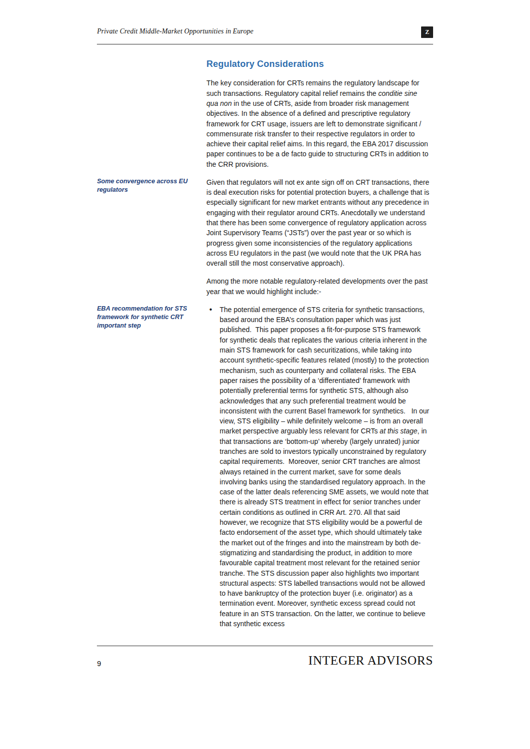Private Credit Middle-Market Opportunities in Europe
Z
Regulatory Considerations
The key consideration for CRTs remains the regulatory landscape for such transactions. Regulatory capital relief remains the conditie sine qua non in the use of CRTs, aside from broader risk management objectives. In the absence of a defined and prescriptive regulatory framework for CRT usage, issuers are left to demonstrate significant / commensurate risk transfer to their respective regulators in order to achieve their capital relief aims. In this regard, the EBA 2017 discussion paper continues to be a de facto guide to structuring CRTs in addition to the CRR provisions.
Some convergence across EU regulators
Given that regulators will not ex ante sign off on CRT transactions, there is deal execution risks for potential protection buyers, a challenge that is especially significant for new market entrants without any precedence in engaging with their regulator around CRTs. Anecdotally we understand that there has been some convergence of regulatory application across Joint Supervisory Teams (“JSTs”) over the past year or so which is progress given some inconsistencies of the regulatory applications across EU regulators in the past (we would note that the UK PRA has overall still the most conservative approach).
Among the more notable regulatory-related developments over the past year that we would highlight include:-
EBA recommendation for STS framework for synthetic CRT important step
The potential emergence of STS criteria for synthetic transactions, based around the EBA’s consultation paper which was just published. This paper proposes a fit-for-purpose STS framework for synthetic deals that replicates the various criteria inherent in the main STS framework for cash securitizations, while taking into account synthetic-specific features related (mostly) to the protection mechanism, such as counterparty and collateral risks. The EBA paper raises the possibility of a ‘differentiated’ framework with potentially preferential terms for synthetic STS, although also acknowledges that any such preferential treatment would be inconsistent with the current Basel framework for synthetics. In our view, STS eligibility – while definitely welcome – is from an overall market perspective arguably less relevant for CRTs at this stage, in that transactions are ‘bottom-up’ whereby (largely unrated) junior tranches are sold to investors typically unconstrained by regulatory capital requirements. Moreover, senior CRT tranches are almost always retained in the current market, save for some deals involving banks using the standardised regulatory approach. In the case of the latter deals referencing SME assets, we would note that there is already STS treatment in effect for senior tranches under certain conditions as outlined in CRR Art. 270. All that said however, we recognize that STS eligibility would be a powerful de facto endorsement of the asset type, which should ultimately take the market out of the fringes and into the mainstream by both de-stigmatizing and standardising the product, in addition to more favourable capital treatment most relevant for the retained senior tranche. The STS discussion paper also highlights two important structural aspects: STS labelled transactions would not be allowed to have bankruptcy of the protection buyer (i.e. originator) as a termination event. Moreover, synthetic excess spread could not feature in an STS transaction. On the latter, we continue to believe that synthetic excess
9
INTEGER ADVISORS